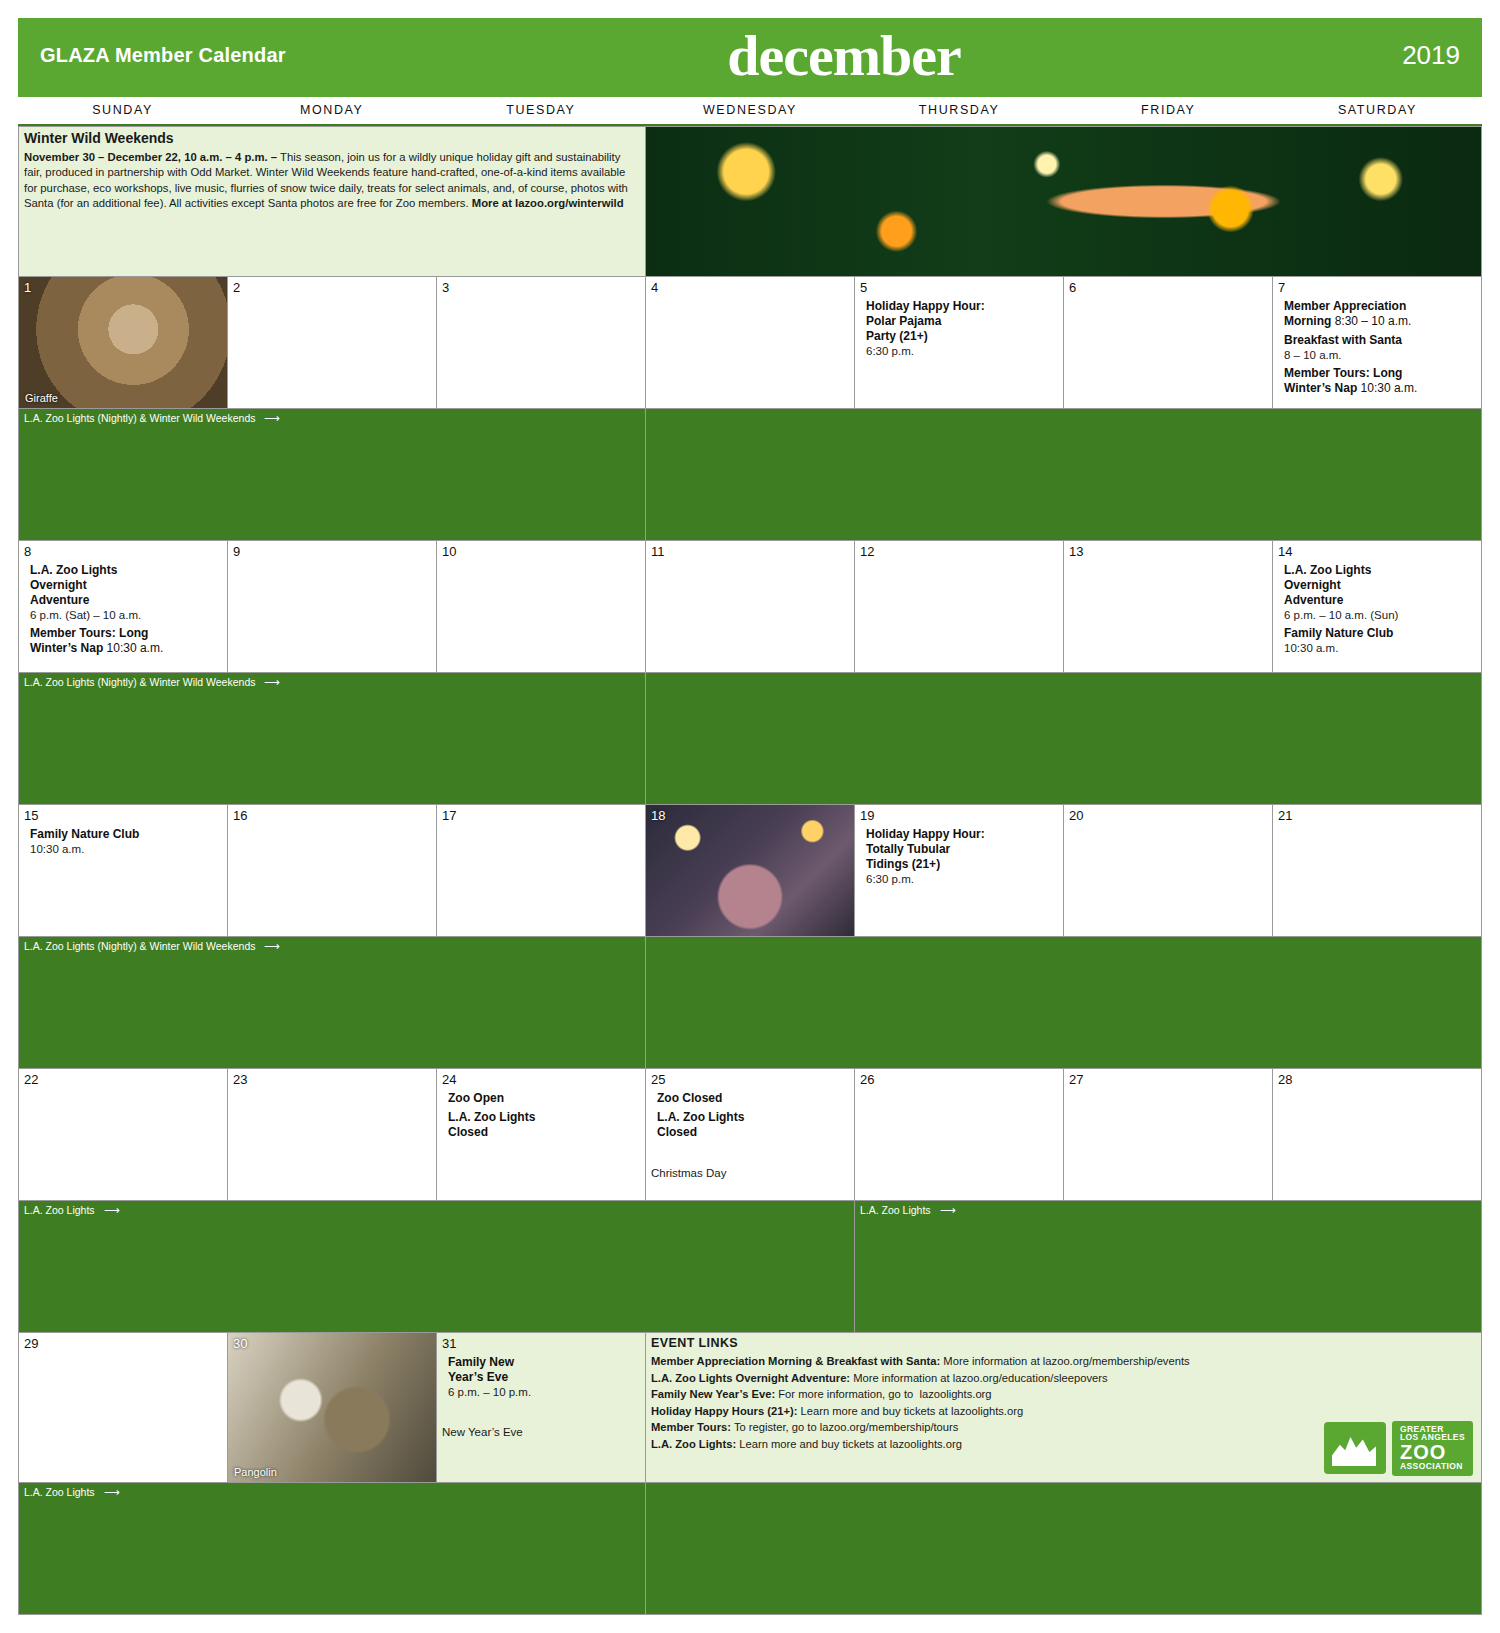GLAZA Member Calendar
december
2019
SUNDAY
MONDAY
TUESDAY
WEDNESDAY
THURSDAY
FRIDAY
SATURDAY
| Winter Wild Weekends November 30 – December 22, 10 a.m. – 4 p.m. – This season, join us for a wildly unique holiday gift and sustainability fair, produced in partnership with Odd Market. Winter Wild Weekends feature hand-crafted, one-of-a-kind items available for purchase, eco workshops, live music, flurries of snow twice daily, treats for select animals, and, of course, photos with Santa (for an additional fee). All activities except Santa photos are free for Zoo members. More at lazoo.org/winterwild | |
| 1 Giraffe | 2 | 3 | 4 | 5 Holiday Happy Hour: Polar Pajama Party (21+) 6:30 p.m. | 6 | 7 Member Appreciation Morning 8:30 – 10 a.m. Breakfast with Santa 8 – 10 a.m. Member Tours: Long Winter’s Nap 10:30 a.m. |
| L.A. Zoo Lights (Nightly) & Winter Wild Weekends ⟶ | |
| 8 L.A. Zoo Lights Overnight Adventure 6 p.m. (Sat) – 10 a.m. Member Tours: Long Winter’s Nap 10:30 a.m. | 9 | 10 | 11 | 12 | 13 | 14 L.A. Zoo Lights Overnight Adventure 6 p.m. – 10 a.m. (Sun) Family Nature Club 10:30 a.m. |
| L.A. Zoo Lights (Nightly) & Winter Wild Weekends ⟶ | |
| 15 Family Nature Club 10:30 a.m. | 16 | 17 | 18 | 19 Holiday Happy Hour: Totally Tubular Tidings (21+) 6:30 p.m. | 20 | 21 |
| L.A. Zoo Lights (Nightly) & Winter Wild Weekends ⟶ | |
| 22 | 23 | 24 Zoo Open L.A. Zoo Lights Closed | 25 Zoo Closed L.A. Zoo Lights Closed Christmas Day | 26 | 27 | 28 |
| L.A. Zoo Lights ⟶ | L.A. Zoo Lights ⟶ |
| 29 | 30 Pangolin | 31 Family New Year’s Eve 6 p.m. – 10 p.m. New Year’s Eve | EVENT LINKS Member Appreciation Morning & Breakfast with Santa: More information at lazoo.org/membership/events L.A. Zoo Lights Overnight Adventure: More information at lazoo.org/education/sleepovers Family New Year’s Eve: For more information, go to lazoolights.org Holiday Happy Hours (21+): Learn more and buy tickets at lazoolights.org Member Tours: To register, go to lazoo.org/membership/tours L.A. Zoo Lights: Learn more and buy tickets at lazoolights.org GREATER LOS ANGELES ZOO ASSOCIATION |
| L.A. Zoo Lights ⟶ | |